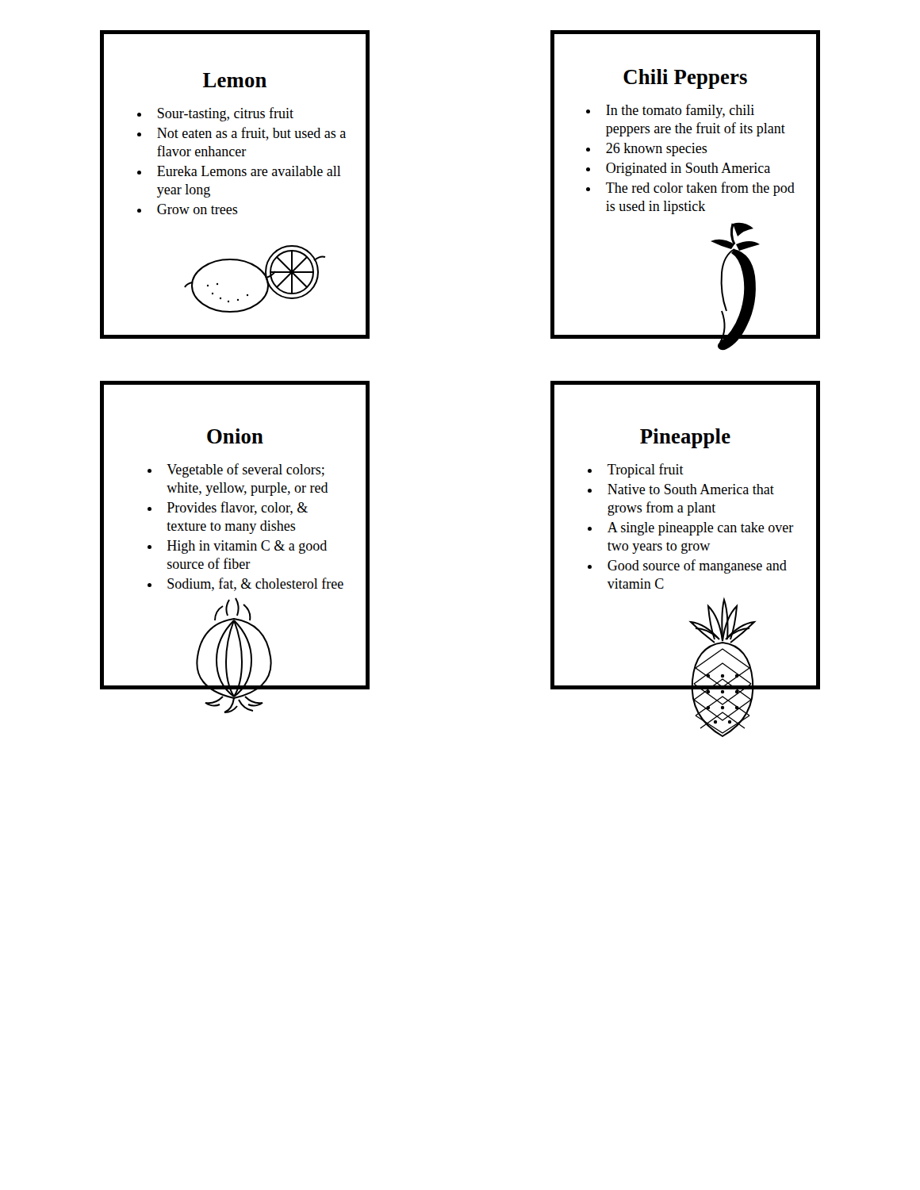Lemon
Sour-tasting, citrus fruit
Not eaten as a fruit, but used as a flavor enhancer
Eureka Lemons are available all year long
Grow on trees
Chili Peppers
In the tomato family, chili peppers are the fruit of its plant
26 known species
Originated in South America
The red color taken from the pod is used in lipstick
Onion
Vegetable of several colors; white, yellow, purple, or red
Provides flavor, color, & texture to many dishes
High in vitamin C & a good source of fiber
Sodium, fat, & cholesterol free
Pineapple
Tropical fruit
Native to South America that grows from a plant
A single pineapple can take over two years to grow
Good source of manganese and vitamin C